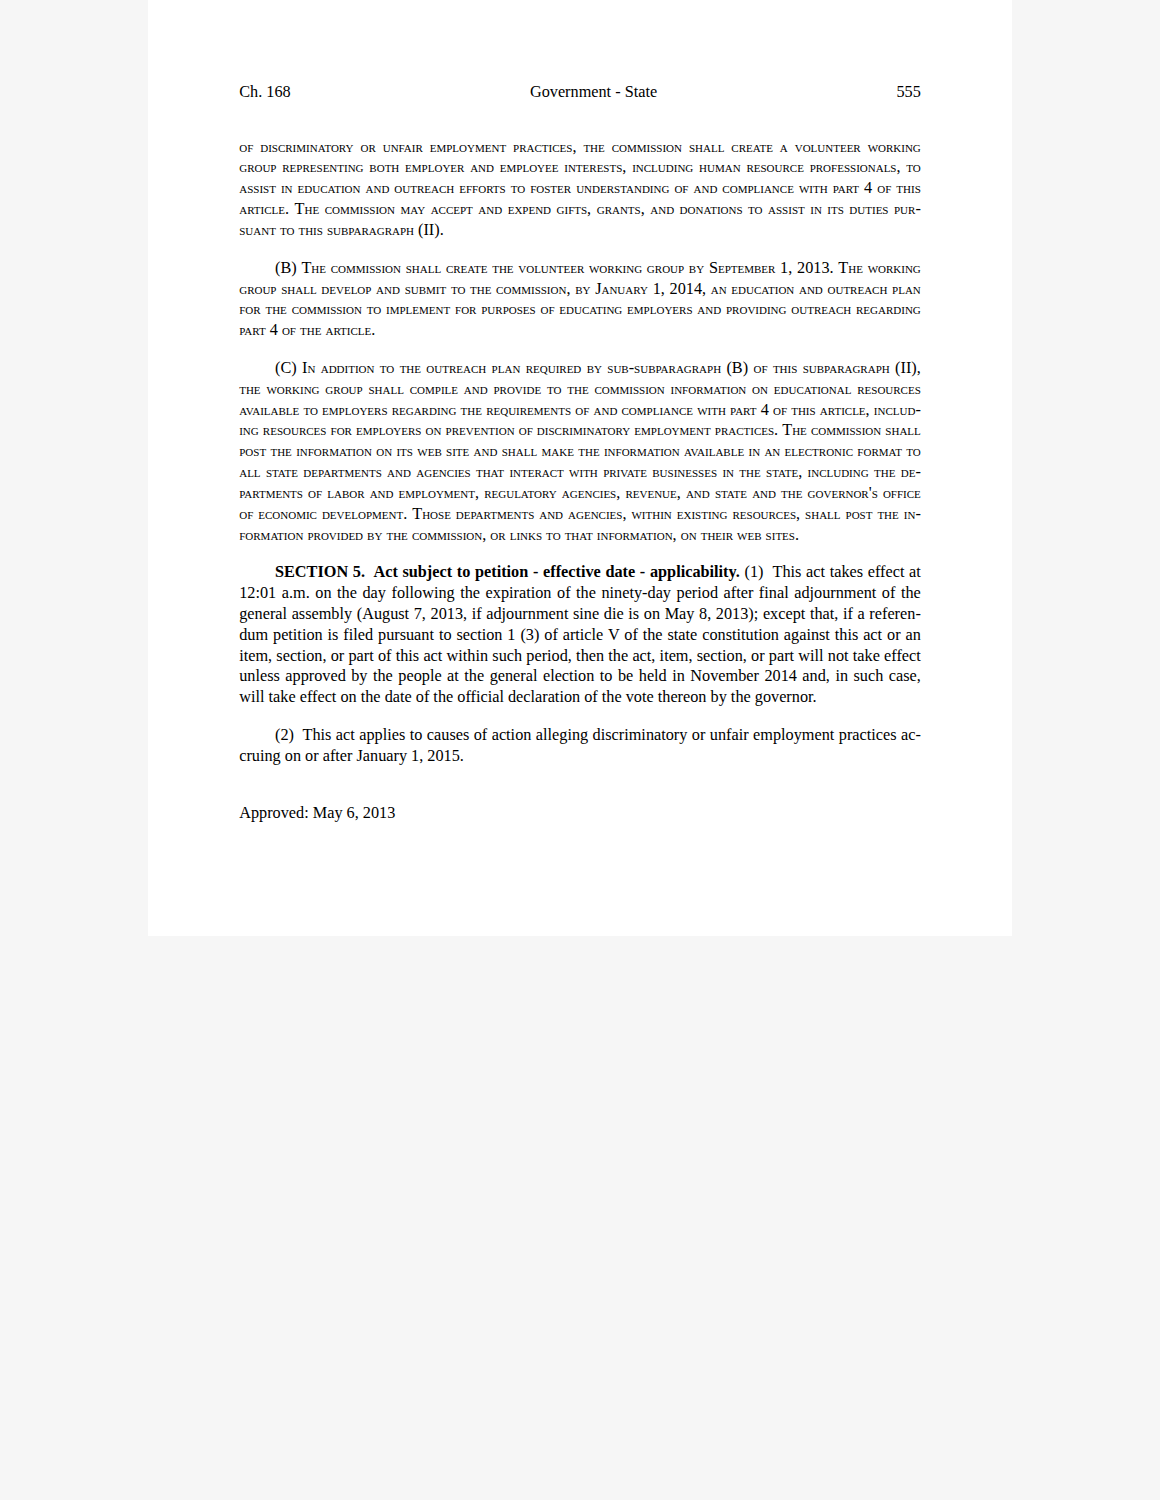Ch. 168
Government - State
555
of discriminatory or unfair employment practices, the commission shall create a volunteer working group representing both employer and employee interests, including human resource professionals, to assist in education and outreach efforts to foster understanding of and compliance with part 4 of this article. The commission may accept and expend gifts, grants, and donations to assist in its duties pursuant to this subparagraph (II).
(B) The commission shall create the volunteer working group by September 1, 2013. The working group shall develop and submit to the commission, by January 1, 2014, an education and outreach plan for the commission to implement for purposes of educating employers and providing outreach regarding part 4 of the article.
(C) In addition to the outreach plan required by sub-subparagraph (B) of this subparagraph (II), the working group shall compile and provide to the commission information on educational resources available to employers regarding the requirements of and compliance with part 4 of this article, including resources for employers on prevention of discriminatory employment practices. The commission shall post the information on its web site and shall make the information available in an electronic format to all state departments and agencies that interact with private businesses in the state, including the departments of labor and employment, regulatory agencies, revenue, and state and the governor's office of economic development. Those departments and agencies, within existing resources, shall post the information provided by the commission, or links to that information, on their web sites.
SECTION 5. Act subject to petition - effective date - applicability. (1) This act takes effect at 12:01 a.m. on the day following the expiration of the ninety-day period after final adjournment of the general assembly (August 7, 2013, if adjournment sine die is on May 8, 2013); except that, if a referendum petition is filed pursuant to section 1 (3) of article V of the state constitution against this act or an item, section, or part of this act within such period, then the act, item, section, or part will not take effect unless approved by the people at the general election to be held in November 2014 and, in such case, will take effect on the date of the official declaration of the vote thereon by the governor.
(2) This act applies to causes of action alleging discriminatory or unfair employment practices accruing on or after January 1, 2015.
Approved: May 6, 2013